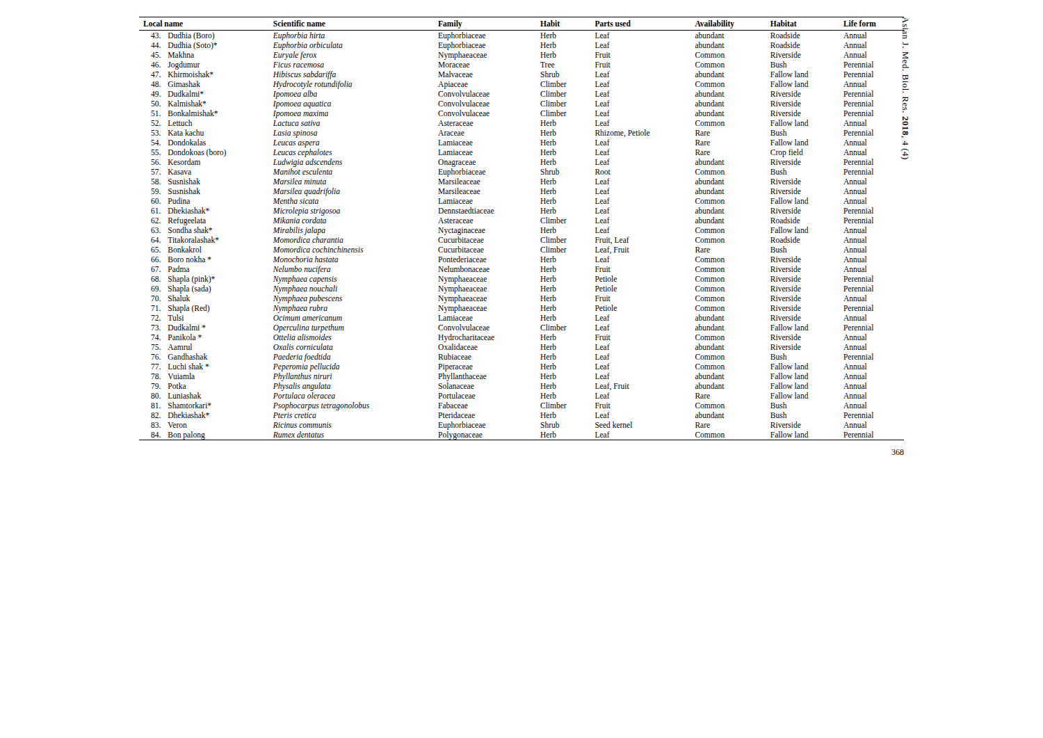Asian J. Med. Biol. Res. 2018, 4 (4)
| Local name | Scientific name | Family | Habit | Parts used | Availability | Habitat | Life form |
| --- | --- | --- | --- | --- | --- | --- | --- |
| 43. | Dudhia (Boro) | Euphorbia hirta | Euphorbiaceae | Herb | Leaf | abundant | Roadside | Annual |
| 44. | Dudhia (Soto)* | Euphorbia orbiculata | Euphorbiaceae | Herb | Leaf | abundant | Roadside | Annual |
| 45. | Makhna | Euryale ferox | Nymphaeaceae | Herb | Fruit | Common | Riverside | Annual |
| 46. | Jogdumur | Ficus racemosa | Moraceae | Tree | Fruit | Common | Bush | Perennial |
| 47. | Khirmoishak* | Hibiscus sabdariffa | Malvaceae | Shrub | Leaf | abundant | Fallow land | Perennial |
| 48. | Gimashak | Hydrocotyle rotundifolia | Apiaceae | Climber | Leaf | Common | Fallow land | Annual |
| 49. | Dudkalmi* | Ipomoea alba | Convolvulaceae | Climber | Leaf | abundant | Riverside | Perennial |
| 50. | Kalmishak* | Ipomoea aquatica | Convolvulaceae | Climber | Leaf | abundant | Riverside | Perennial |
| 51. | Bonkalmishak* | Ipomoea maxima | Convolvulaceae | Climber | Leaf | abundant | Riverside | Perennial |
| 52. | Lettuch | Lactuca sativa | Asteraceae | Herb | Leaf | Common | Fallow land | Annual |
| 53. | Kata kachu | Lasia spinosa | Araceae | Herb | Rhizome, Petiole | Rare | Bush | Perennial |
| 54. | Dondokalas | Leucas aspera | Lamiaceae | Herb | Leaf | Rare | Fallow land | Annual |
| 55. | Dondokoas (boro) | Leucas cephalotes | Lamiaceae | Herb | Leaf | Rare | Crop field | Annual |
| 56. | Kesordam | Ludwigia adscendens | Onagraceae | Herb | Leaf | abundant | Riverside | Perennial |
| 57. | Kasava | Manihot esculenta | Euphorbiaceae | Shrub | Root | Common | Bush | Perennial |
| 58. | Susnishak | Marsilea minuta | Marsileaceae | Herb | Leaf | abundant | Riverside | Annual |
| 59. | Susnishak | Marsilea quadrifolia | Marsileaceae | Herb | Leaf | abundant | Riverside | Annual |
| 60. | Pudina | Mentha sicata | Lamiaceae | Herb | Leaf | Common | Fallow land | Annual |
| 61. | Dhekiashak* | Microlepia strigosoa | Dennstaedtiaceae | Herb | Leaf | abundant | Riverside | Perennial |
| 62. | Refugeelata | Mikania cordata | Asteraceae | Climber | Leaf | abundant | Roadside | Perennial |
| 63. | Sondha shak* | Mirabilis jalapa | Nyctaginaceae | Herb | Leaf | Common | Fallow land | Annual |
| 64. | Titakoralashak* | Momordica charantia | Cucurbitaceae | Climber | Fruit, Leaf | Common | Roadside | Annual |
| 65. | Bonkakrol | Momordica cochinchinensis | Cucurbitaceae | Climber | Leaf, Fruit | Rare | Bush | Annual |
| 66. | Boro nokha * | Monochoria hastata | Pontederiaceae | Herb | Leaf | Common | Riverside | Annual |
| 67. | Padma | Nelumbo nucifera | Nelumbonaceae | Herb | Fruit | Common | Riverside | Annual |
| 68. | Shapla (pink)* | Nymphaea capensis | Nymphaeaceae | Herb | Petiole | Common | Riverside | Perennial |
| 69. | Shapla (sada) | Nymphaea nouchali | Nymphaeaceae | Herb | Petiole | Common | Riverside | Perennial |
| 70. | Shaluk | Nymphaea pubescens | Nymphaeaceae | Herb | Fruit | Common | Riverside | Annual |
| 71. | Shapla (Red) | Nymphaea rubra | Nymphaeaceae | Herb | Petiole | Common | Riverside | Perennial |
| 72. | Tulsi | Ocimum americanum | Lamiaceae | Herb | Leaf | abundant | Riverside | Annual |
| 73. | Dudkalmi * | Operculina turpethum | Convolvulaceae | Climber | Leaf | abundant | Fallow land | Perennial |
| 74. | Panikola * | Ottelia alismoides | Hydrocharitaceae | Herb | Fruit | Common | Riverside | Annual |
| 75. | Aamrul | Oxalis corniculata | Oxalidaceae | Herb | Leaf | abundant | Riverside | Annual |
| 76. | Gandhashak | Paederia foedtida | Rubiaceae | Herb | Leaf | Common | Bush | Perennial |
| 77. | Luchi shak * | Peperomia pellucida | Piperaceae | Herb | Leaf | Common | Fallow land | Annual |
| 78. | Vuiamla | Phyllanthus niruri | Phyllanthaceae | Herb | Leaf | abundant | Fallow land | Annual |
| 79. | Potka | Physalis angulata | Solanaceae | Herb | Leaf, Fruit | abundant | Fallow land | Annual |
| 80. | Luniashak | Portulaca oleracea | Portulaceae | Herb | Leaf | Rare | Fallow land | Annual |
| 81. | Shamtorkari* | Psophocarpus tetragonolobus | Fabaceae | Climber | Fruit | Common | Bush | Annual |
| 82. | Dhekiashak* | Pteris cretica | Pteridaceae | Herb | Leaf | abundant | Bush | Perennial |
| 83. | Veron | Ricinus communis | Euphorbiaceae | Shrub | Seed kernel | Rare | Riverside | Annual |
| 84. | Bon palong | Rumex dentatus | Polygonaceae | Herb | Leaf | Common | Fallow land | Perennial |
368